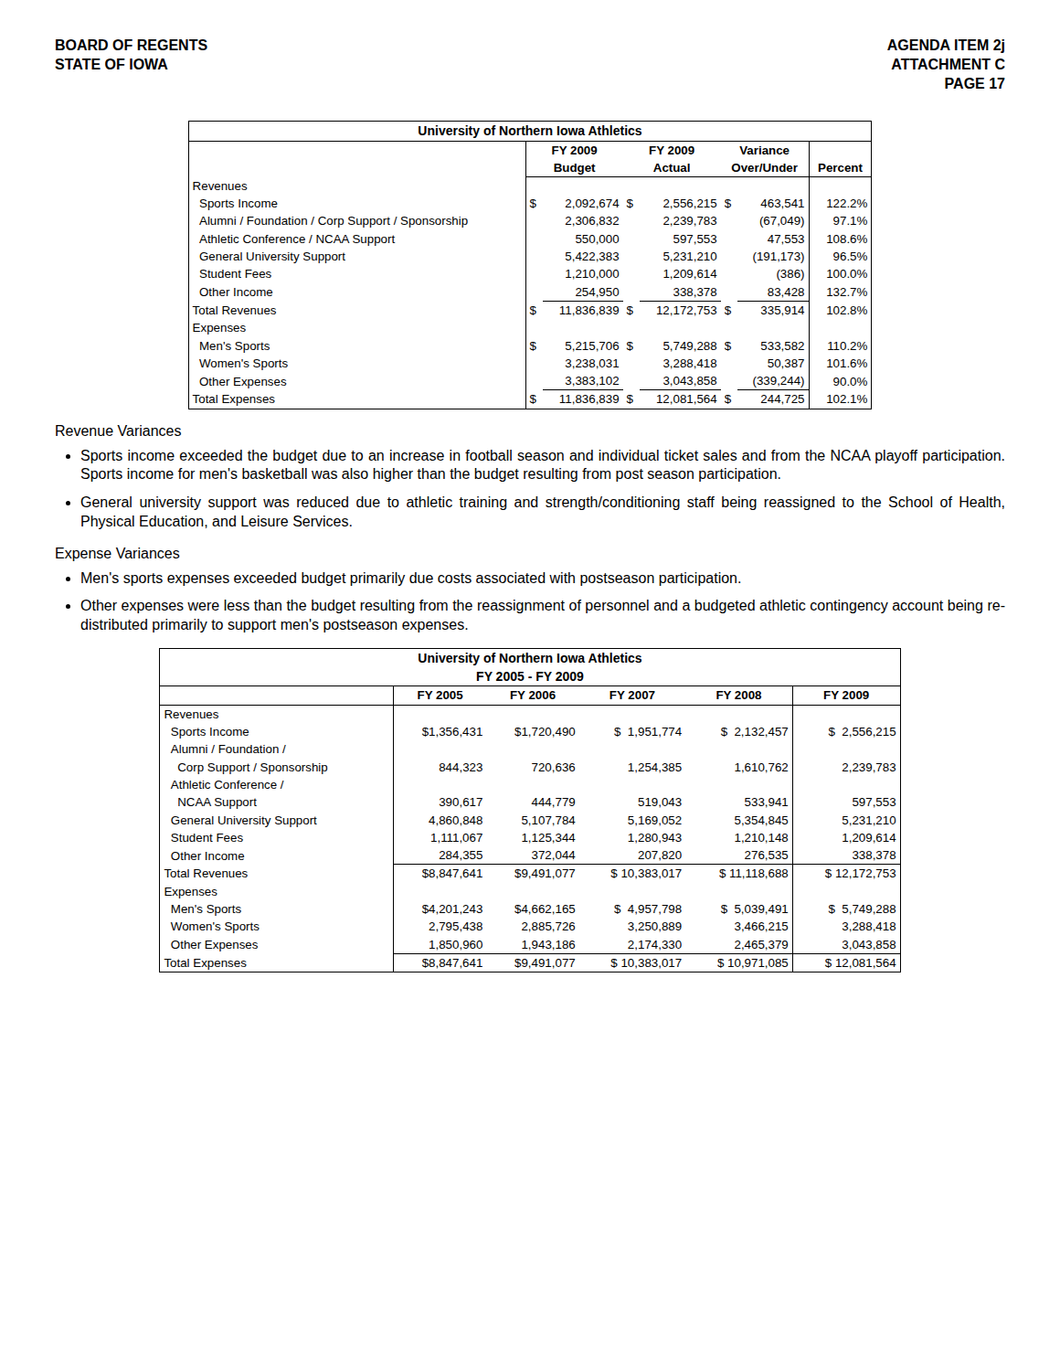BOARD OF REGENTS
STATE OF IOWA
AGENDA ITEM 2j
ATTACHMENT C
PAGE 17
| University of Northern Iowa Athletics |
| | FY 2009 | FY 2009 | Variance | |
| | Budget | Actual | Over/Under | Percent |
| Revenues | | | | | | | |
| Sports Income | $ | 2,092,674 | $ | 2,556,215 | $ | 463,541 | 122.2% |
| Alumni / Foundation / Corp Support / Sponsorship | | 2,306,832 | | 2,239,783 | | (67,049) | 97.1% |
| Athletic Conference / NCAA Support | | 550,000 | | 597,553 | | 47,553 | 108.6% |
| General University Support | | 5,422,383 | | 5,231,210 | | (191,173) | 96.5% |
| Student Fees | | 1,210,000 | | 1,209,614 | | (386) | 100.0% |
| Other Income | | 254,950 | | 338,378 | | 83,428 | 132.7% |
| Total Revenues | $ | 11,836,839 | $ | 12,172,753 | $ | 335,914 | 102.8% |
| Expenses | | | | | | | |
| Men's Sports | $ | 5,215,706 | $ | 5,749,288 | $ | 533,582 | 110.2% |
| Women's Sports | | 3,238,031 | | 3,288,418 | | 50,387 | 101.6% |
| Other Expenses | | 3,383,102 | | 3,043,858 | | (339,244) | 90.0% |
| Total Expenses | $ | 11,836,839 | $ | 12,081,564 | $ | 244,725 | 102.1% |
Revenue Variances
Sports income exceeded the budget due to an increase in football season and individual ticket sales and from the NCAA playoff participation. Sports income for men's basketball was also higher than the budget resulting from post season participation.
General university support was reduced due to athletic training and strength/conditioning staff being reassigned to the School of Health, Physical Education, and Leisure Services.
Expense Variances
Men's sports expenses exceeded budget primarily due costs associated with postseason participation.
Other expenses were less than the budget resulting from the reassignment of personnel and a budgeted athletic contingency account being re-distributed primarily to support men's postseason expenses.
| University of Northern Iowa Athletics |
| FY 2005 - FY 2009 |
| | FY 2005 | FY 2006 | FY 2007 | FY 2008 | FY 2009 |
| Revenues | | | | | |
| Sports Income | $1,356,431 | $1,720,490 | $ 1,951,774 | $ 2,132,457 | $ 2,556,215 |
| Alumni / Foundation / | | | | | |
| Corp Support / Sponsorship | 844,323 | 720,636 | 1,254,385 | 1,610,762 | 2,239,783 |
| Athletic Conference / | | | | | |
| NCAA Support | 390,617 | 444,779 | 519,043 | 533,941 | 597,553 |
| General University Support | 4,860,848 | 5,107,784 | 5,169,052 | 5,354,845 | 5,231,210 |
| Student Fees | 1,111,067 | 1,125,344 | 1,280,943 | 1,210,148 | 1,209,614 |
| Other Income | 284,355 | 372,044 | 207,820 | 276,535 | 338,378 |
| Total Revenues | $8,847,641 | $9,491,077 | $ 10,383,017 | $ 11,118,688 | $ 12,172,753 |
| Expenses | | | | | |
| Men's Sports | $4,201,243 | $4,662,165 | $ 4,957,798 | $ 5,039,491 | $ 5,749,288 |
| Women's Sports | 2,795,438 | 2,885,726 | 3,250,889 | 3,466,215 | 3,288,418 |
| Other Expenses | 1,850,960 | 1,943,186 | 2,174,330 | 2,465,379 | 3,043,858 |
| Total Expenses | $8,847,641 | $9,491,077 | $ 10,383,017 | $ 10,971,085 | $ 12,081,564 |